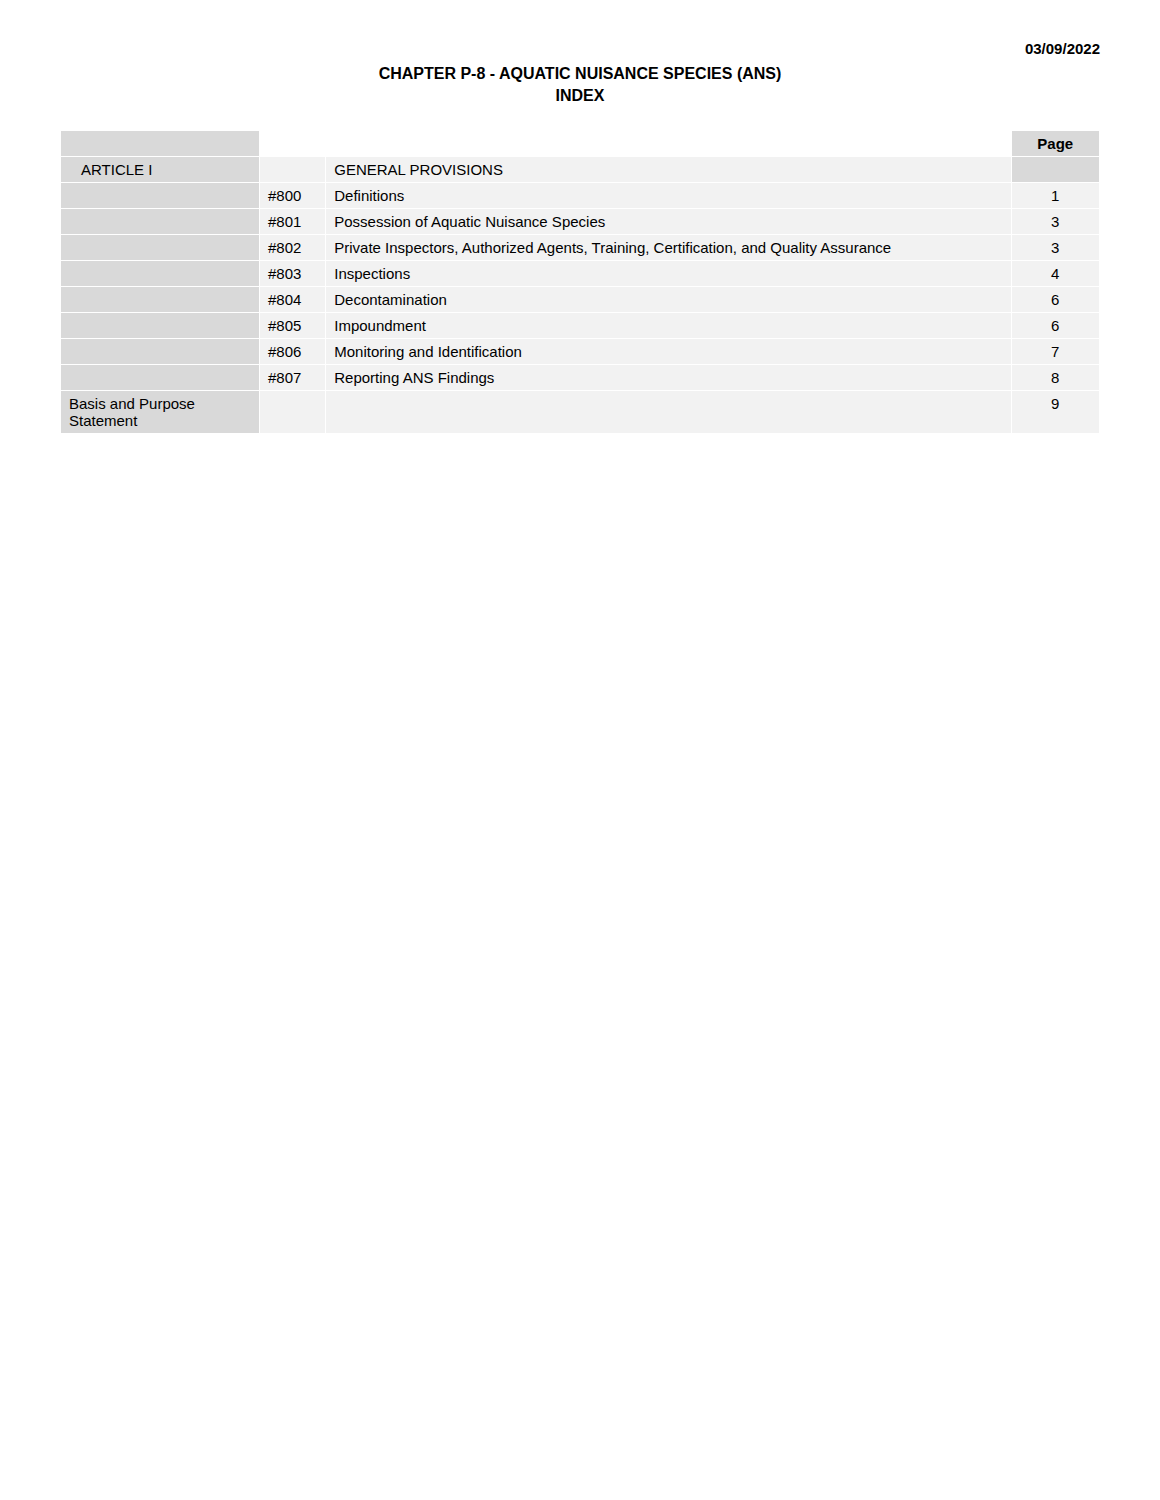03/09/2022
CHAPTER P-8 - AQUATIC NUISANCE SPECIES (ANS)
INDEX
| | | | Page |
| ARTICLE I | | GENERAL PROVISIONS | |
| | #800 | Definitions | 1 |
| | #801 | Possession of Aquatic Nuisance Species | 3 |
| | #802 | Private Inspectors, Authorized Agents, Training, Certification, and Quality Assurance | 3 |
| | #803 | Inspections | 4 |
| | #804 | Decontamination | 6 |
| | #805 | Impoundment | 6 |
| | #806 | Monitoring and Identification | 7 |
| | #807 | Reporting ANS Findings | 8 |
| Basis and Purpose Statement | | | 9 |